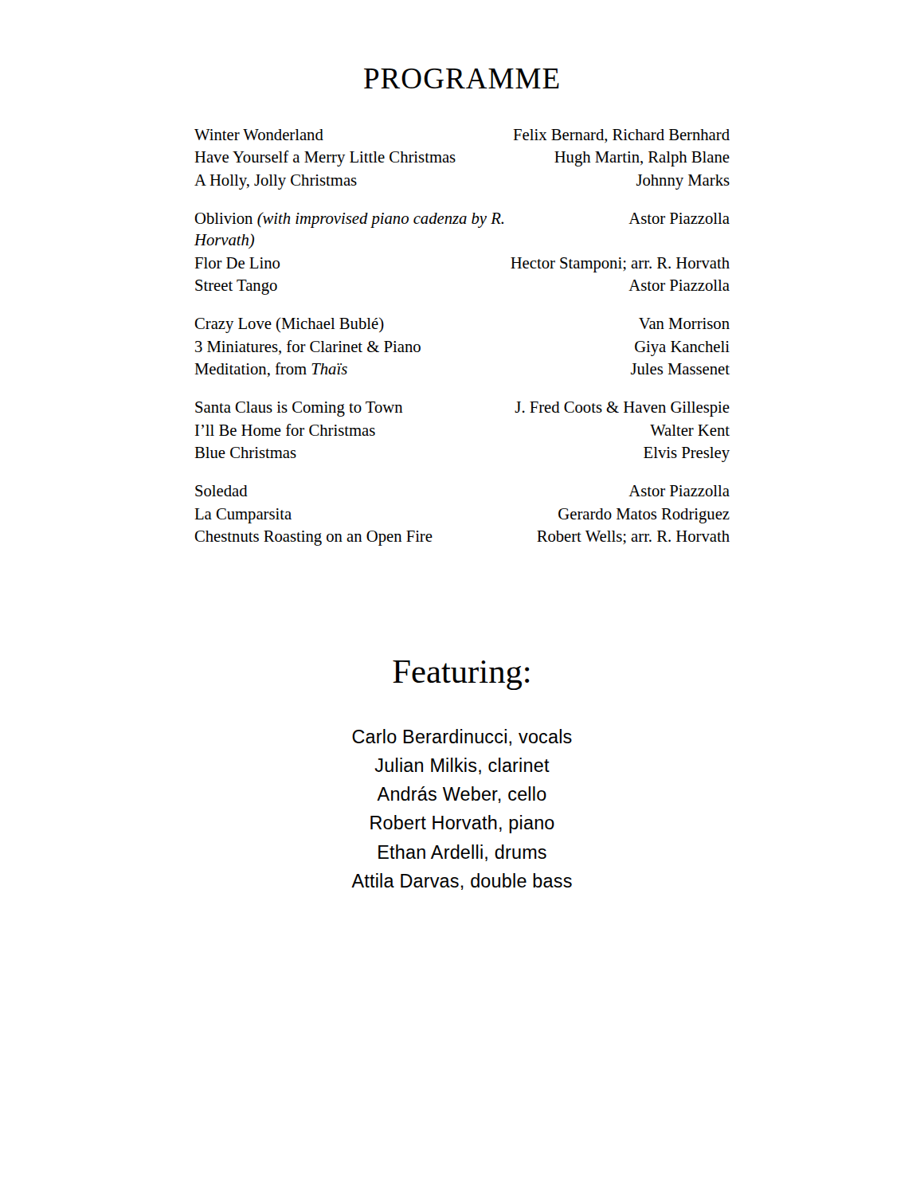Programme
| Winter Wonderland | Felix Bernard, Richard Bernhard |
| Have Yourself a Merry Little Christmas | Hugh Martin, Ralph Blane |
| A Holly, Jolly Christmas | Johnny Marks |
| Oblivion (with improvised piano cadenza by R. Horvath) | Astor Piazzolla |
| Flor De Lino | Hector Stamponi; arr. R. Horvath |
| Street Tango | Astor Piazzolla |
| Crazy Love (Michael Bublé) | Van Morrison |
| 3 Miniatures, for Clarinet & Piano | Giya Kancheli |
| Meditation, from Thaïs | Jules Massenet |
| Santa Claus is Coming to Town | J. Fred Coots & Haven Gillespie |
| I’ll Be Home for Christmas | Walter Kent |
| Blue Christmas | Elvis Presley |
| Soledad | Astor Piazzolla |
| La Cumparsita | Gerardo Matos Rodriguez |
| Chestnuts Roasting on an Open Fire | Robert Wells; arr. R. Horvath |
Featuring:
Carlo Berardinucci, vocals
Julian Milkis, clarinet
András Weber, cello
Robert Horvath, piano
Ethan Ardelli, drums
Attila Darvas, double bass